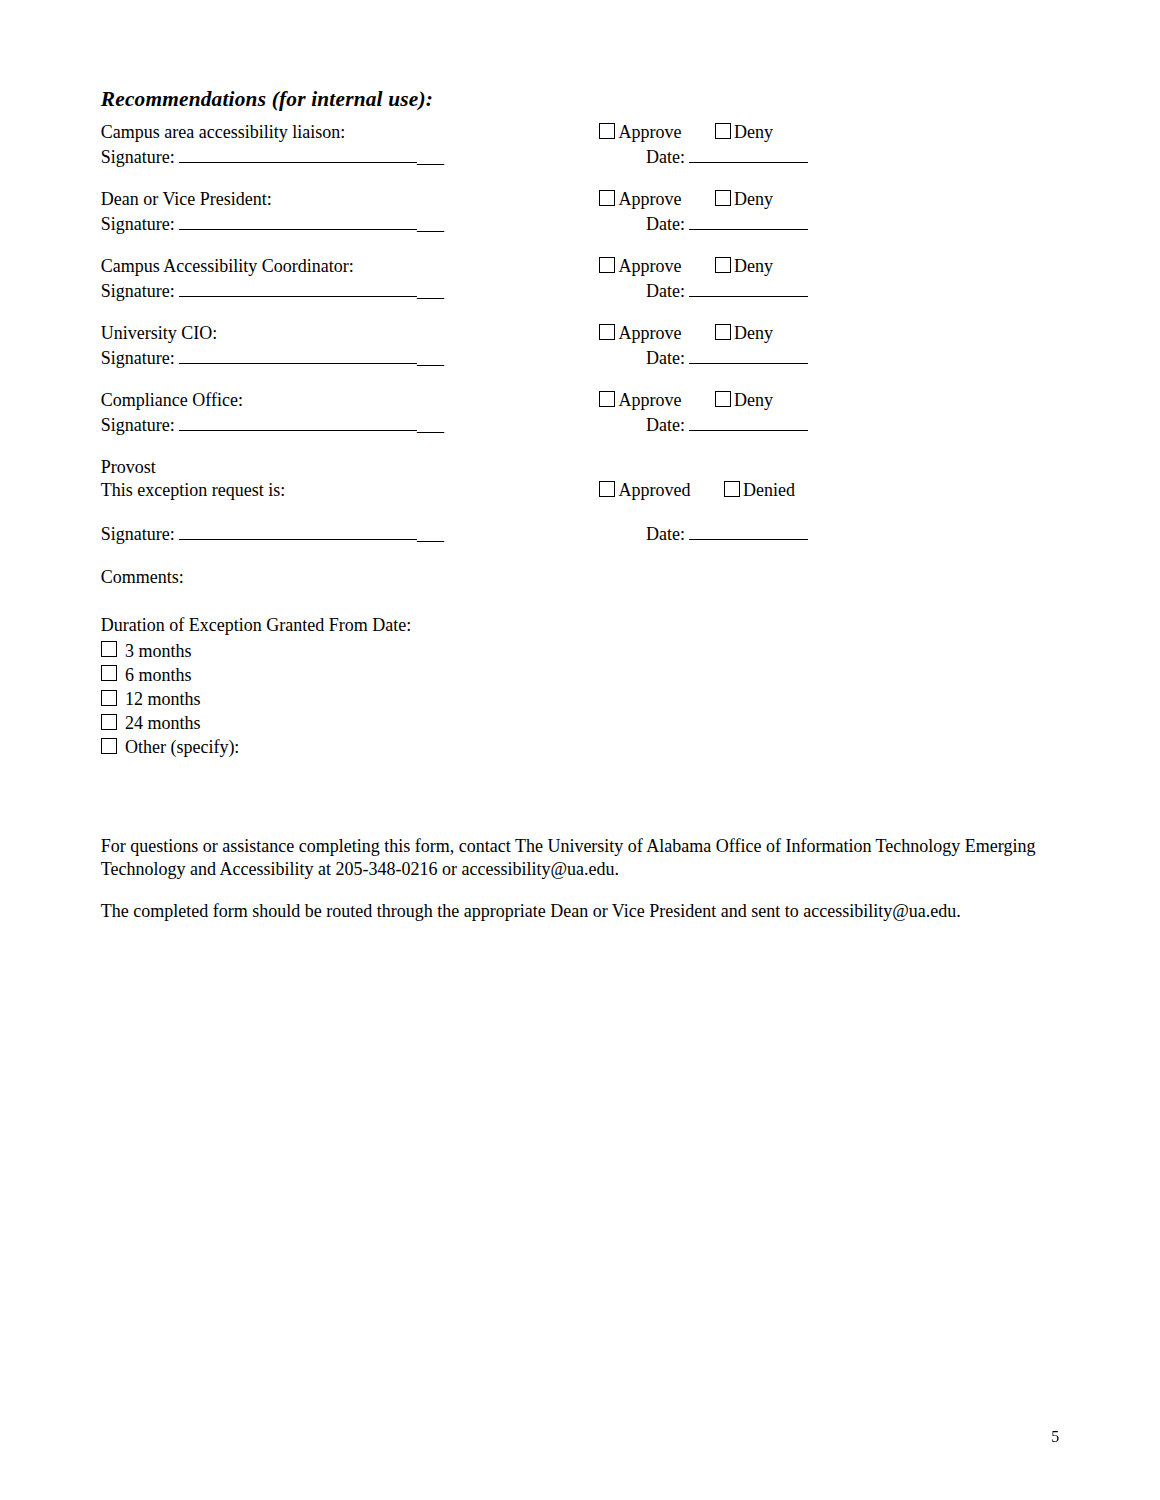Recommendations (for internal use):
Campus area accessibility liaison:
Approve Deny
Signature: ___
Date:
Dean or Vice President:
Approve Deny
Signature: ___
Date:
Campus Accessibility Coordinator:
Approve Deny
Signature: ___
Date:
University CIO:
Approve Deny
Signature: ___
Date:
Compliance Office:
Approve Deny
Signature: ___
Date:
Provost
This exception request is:
Approved Denied
Signature: ___
Date:
Comments:
Duration of Exception Granted From Date:
3 months
6 months
12 months
24 months
Other (specify):
For questions or assistance completing this form, contact The University of Alabama Office of Information Technology Emerging Technology and Accessibility at 205-348-0216 or accessibility@ua.edu.
The completed form should be routed through the appropriate Dean or Vice President and sent to accessibility@ua.edu.
5